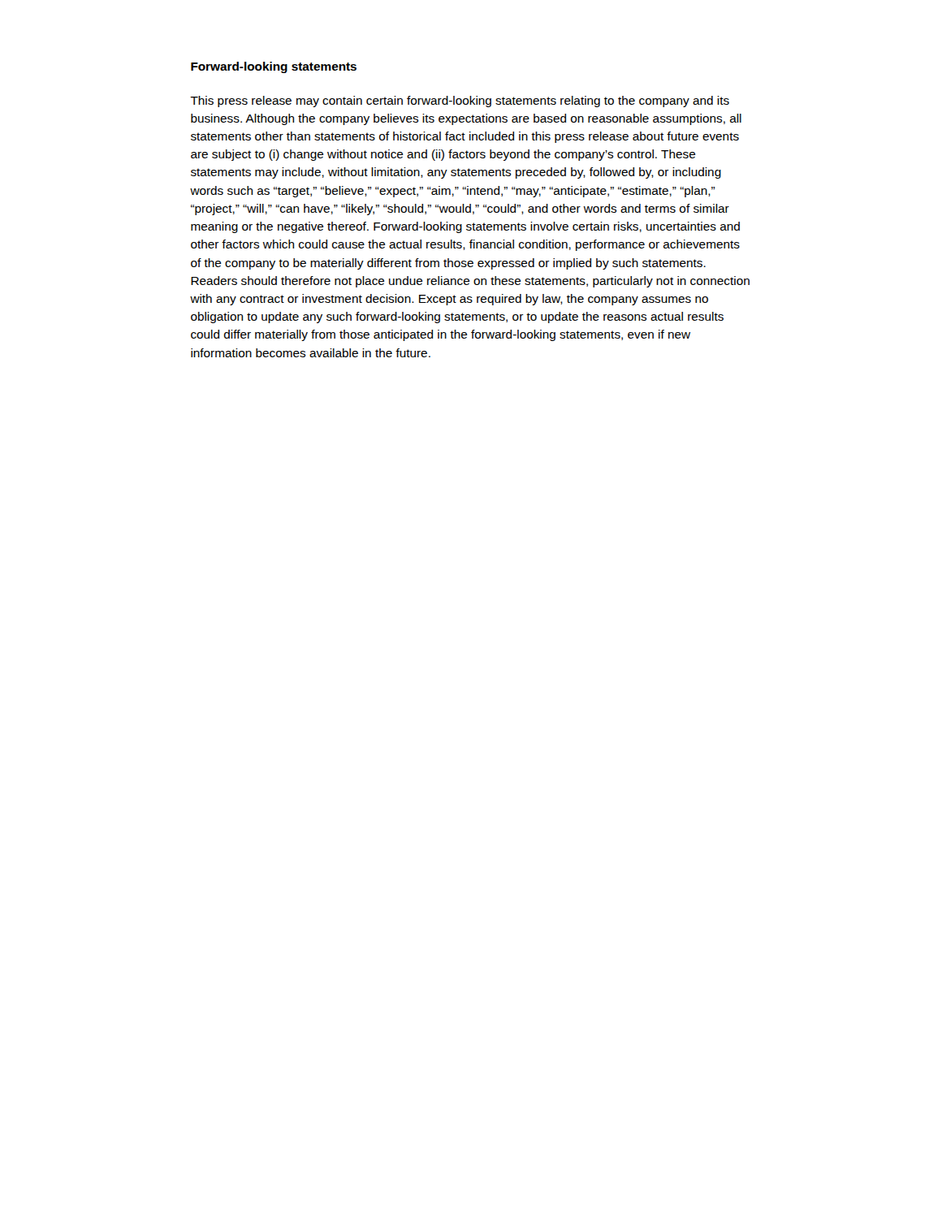Forward-looking statements
This press release may contain certain forward-looking statements relating to the company and its business. Although the company believes its expectations are based on reasonable assumptions, all statements other than statements of historical fact included in this press release about future events are subject to (i) change without notice and (ii) factors beyond the company’s control. These statements may include, without limitation, any statements preceded by, followed by, or including words such as “target,” “believe,” “expect,” “aim,” “intend,” “may,” “anticipate,” “estimate,” “plan,” “project,” “will,” “can have,” “likely,” “should,” “would,” “could”, and other words and terms of similar meaning or the negative thereof. Forward-looking statements involve certain risks, uncertainties and other factors which could cause the actual results, financial condition, performance or achievements of the company to be materially different from those expressed or implied by such statements. Readers should therefore not place undue reliance on these statements, particularly not in connection with any contract or investment decision. Except as required by law, the company assumes no obligation to update any such forward-looking statements, or to update the reasons actual results could differ materially from those anticipated in the forward-looking statements, even if new information becomes available in the future.